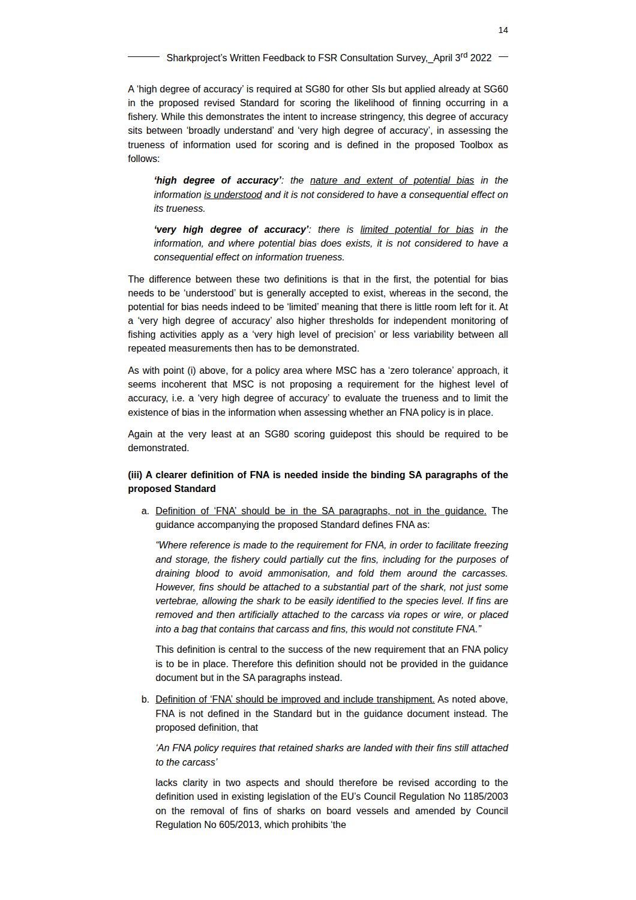14
Sharkproject’s Written Feedback to FSR Consultation Survey,_April 3rd 2022
A ‘high degree of accuracy’ is required at SG80 for other SIs but applied already at SG60 in the proposed revised Standard for scoring the likelihood of finning occurring in a fishery. While this demonstrates the intent to increase stringency, this degree of accuracy sits between ‘broadly understand’ and ‘very high degree of accuracy’, in assessing the trueness of information used for scoring and is defined in the proposed Toolbox as follows:
‘high degree of accuracy’: the nature and extent of potential bias in the information is understood and it is not considered to have a consequential effect on its trueness.
‘very high degree of accuracy’: there is limited potential for bias in the information, and where potential bias does exists, it is not considered to have a consequential effect on information trueness.
The difference between these two definitions is that in the first, the potential for bias needs to be ‘understood’ but is generally accepted to exist, whereas in the second, the potential for bias needs indeed to be ‘limited’ meaning that there is little room left for it. At a ‘very high degree of accuracy’ also higher thresholds for independent monitoring of fishing activities apply as a ‘very high level of precision’ or less variability between all repeated measurements then has to be demonstrated.
As with point (i) above, for a policy area where MSC has a ‘zero tolerance’ approach, it seems incoherent that MSC is not proposing a requirement for the highest level of accuracy, i.e. a ‘very high degree of accuracy’ to evaluate the trueness and to limit the existence of bias in the information when assessing whether an FNA policy is in place.
Again at the very least at an SG80 scoring guidepost this should be required to be demonstrated.
(iii) A clearer definition of FNA is needed inside the binding SA paragraphs of the proposed Standard
Definition of ‘FNA’ should be in the SA paragraphs, not in the guidance. The guidance accompanying the proposed Standard defines FNA as:
“Where reference is made to the requirement for FNA, in order to facilitate freezing and storage, the fishery could partially cut the fins, including for the purposes of draining blood to avoid ammonisation, and fold them around the carcasses. However, fins should be attached to a substantial part of the shark, not just some vertebrae, allowing the shark to be easily identified to the species level. If fins are removed and then artificially attached to the carcass via ropes or wire, or placed into a bag that contains that carcass and fins, this would not constitute FNA.”
This definition is central to the success of the new requirement that an FNA policy is to be in place. Therefore this definition should not be provided in the guidance document but in the SA paragraphs instead.
Definition of ‘FNA’ should be improved and include transhipment. As noted above, FNA is not defined in the Standard but in the guidance document instead. The proposed definition, that
‘An FNA policy requires that retained sharks are landed with their fins still attached to the carcass’
lacks clarity in two aspects and should therefore be revised according to the definition used in existing legislation of the EU’s Council Regulation No 1185/2003 on the removal of fins of sharks on board vessels and amended by Council Regulation No 605/2013, which prohibits ‘the